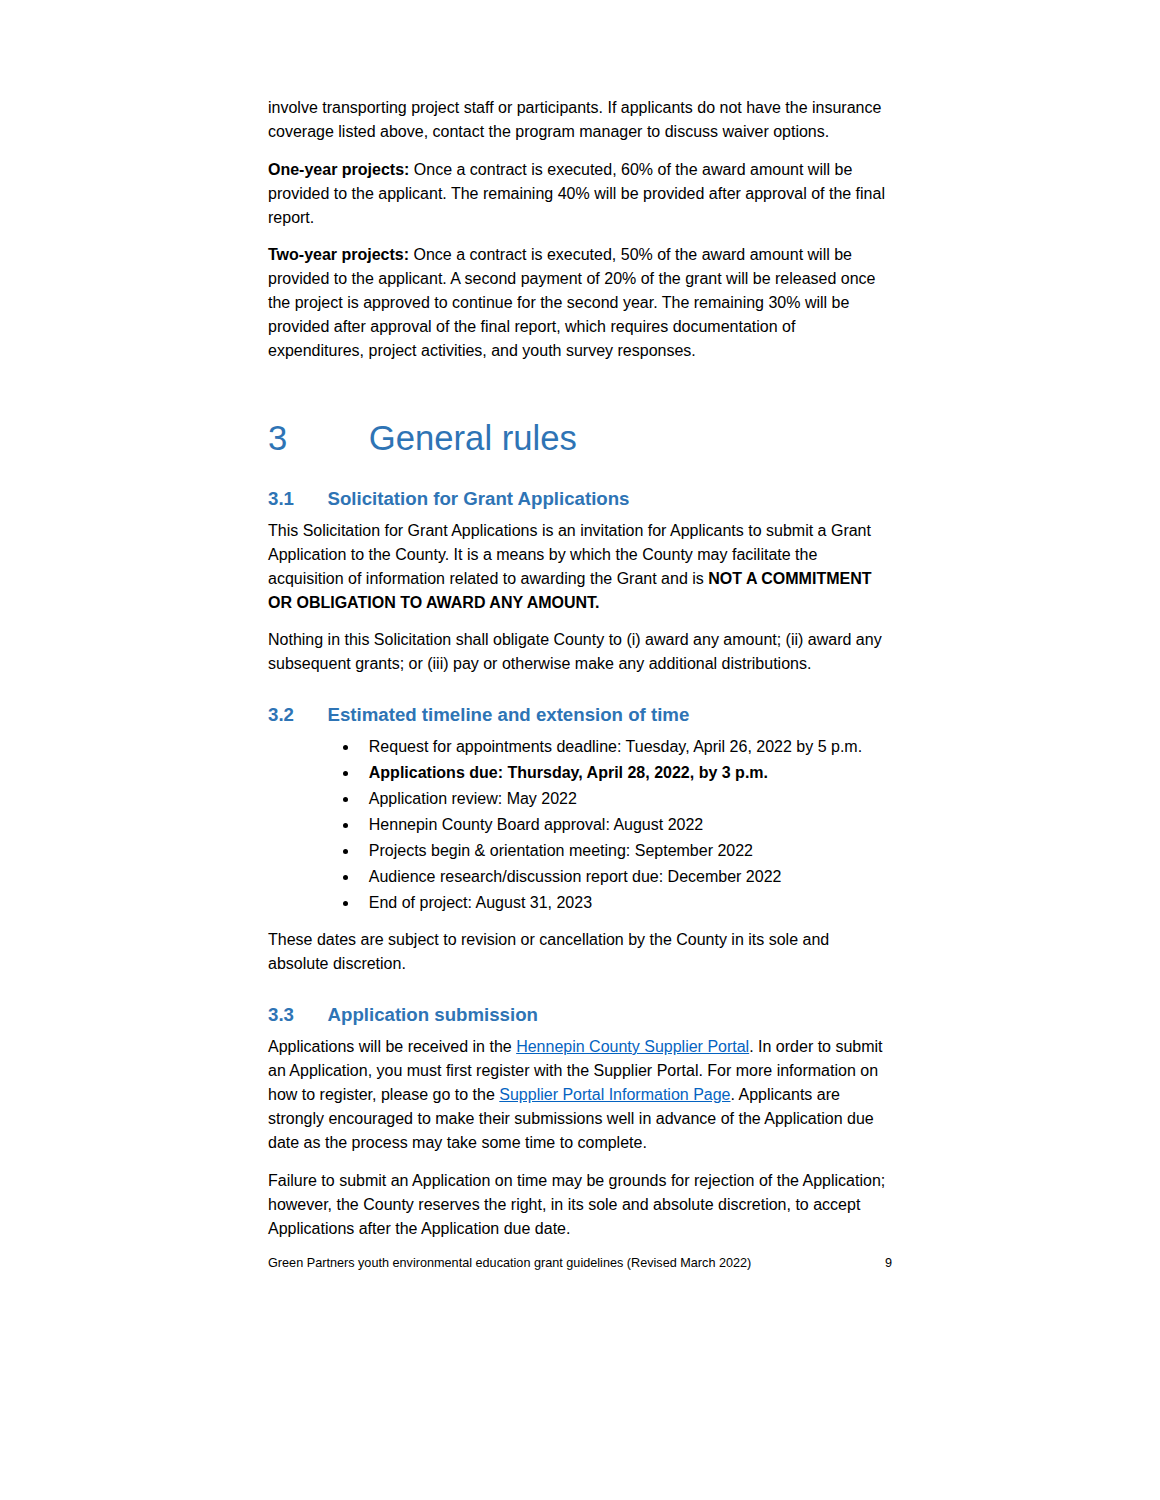involve transporting project staff or participants. If applicants do not have the insurance coverage listed above, contact the program manager to discuss waiver options.
One-year projects: Once a contract is executed, 60% of the award amount will be provided to the applicant. The remaining 40% will be provided after approval of the final report.
Two-year projects: Once a contract is executed, 50% of the award amount will be provided to the applicant. A second payment of 20% of the grant will be released once the project is approved to continue for the second year. The remaining 30% will be provided after approval of the final report, which requires documentation of expenditures, project activities, and youth survey responses.
3 General rules
3.1 Solicitation for Grant Applications
This Solicitation for Grant Applications is an invitation for Applicants to submit a Grant Application to the County. It is a means by which the County may facilitate the acquisition of information related to awarding the Grant and is NOT A COMMITMENT OR OBLIGATION TO AWARD ANY AMOUNT.
Nothing in this Solicitation shall obligate County to (i) award any amount; (ii) award any subsequent grants; or (iii) pay or otherwise make any additional distributions.
3.2 Estimated timeline and extension of time
Request for appointments deadline: Tuesday, April 26, 2022 by 5 p.m.
Applications due: Thursday, April 28, 2022, by 3 p.m.
Application review: May 2022
Hennepin County Board approval: August 2022
Projects begin & orientation meeting: September 2022
Audience research/discussion report due: December 2022
End of project: August 31, 2023
These dates are subject to revision or cancellation by the County in its sole and absolute discretion.
3.3 Application submission
Applications will be received in the Hennepin County Supplier Portal. In order to submit an Application, you must first register with the Supplier Portal. For more information on how to register, please go to the Supplier Portal Information Page. Applicants are strongly encouraged to make their submissions well in advance of the Application due date as the process may take some time to complete.
Failure to submit an Application on time may be grounds for rejection of the Application; however, the County reserves the right, in its sole and absolute discretion, to accept Applications after the Application due date.
Green Partners youth environmental education grant guidelines (Revised March 2022) 9